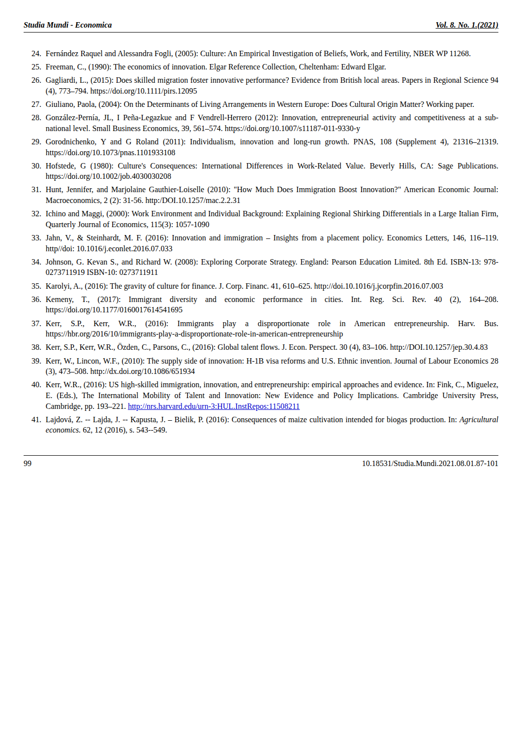Studia Mundi - Economica
Vol. 8. No. 1.(2021)
Fernández Raquel and Alessandra Fogli, (2005): Culture: An Empirical Investigation of Beliefs, Work, and Fertility, NBER WP 11268.
Freeman, C., (1990): The economics of innovation. Elgar Reference Collection, Cheltenham: Edward Elgar.
Gagliardi, L., (2015): Does skilled migration foster innovative performance? Evidence from British local areas. Papers in Regional Science 94 (4), 773–794. https://doi.org/10.1111/pirs.12095
Giuliano, Paola, (2004): On the Determinants of Living Arrangements in Western Europe: Does Cultural Origin Matter? Working paper.
González-Pernía, JL, I Peña-Legazkue and F Vendrell-Herrero (2012): Innovation, entrepreneurial activity and competitiveness at a sub-national level. Small Business Economics, 39, 561–574. https://doi.org/10.1007/s11187-011-9330-y
Gorodnichenko, Y and G Roland (2011): Individualism, innovation and long-run growth. PNAS, 108 (Supplement 4), 21316–21319. https://doi.org/10.1073/pnas.1101933108
Hofstede, G (1980): Culture's Consequences: International Differences in Work-Related Value. Beverly Hills, CA: Sage Publications. https://doi.org/10.1002/job.4030030208
Hunt, Jennifer, and Marjolaine Gauthier-Loiselle (2010): "How Much Does Immigration Boost Innovation?" American Economic Journal: Macroeconomics, 2 (2): 31-56. http:/DOI.10.1257/mac.2.2.31
Ichino and Maggi, (2000): Work Environment and Individual Background: Explaining Regional Shirking Differentials in a Large Italian Firm, Quarterly Journal of Economics, 115(3): 1057-1090
Jahn, V., & Steinhardt, M. F. (2016): Innovation and immigration – Insights from a placement policy. Economics Letters, 146, 116–119. http//doi: 10.1016/j.econlet.2016.07.033
Johnson, G. Kevan S., and Richard W. (2008): Exploring Corporate Strategy. England: Pearson Education Limited. 8th Ed. ISBN-13: 978-0273711919 ISBN-10: 0273711911
Karolyi, A., (2016): The gravity of culture for finance. J. Corp. Financ. 41, 610–625. http://doi.10.1016/j.jcorpfin.2016.07.003
Kemeny, T., (2017): Immigrant diversity and economic performance in cities. Int. Reg. Sci. Rev. 40 (2), 164–208. https://doi.org/10.1177/0160017614541695
Kerr, S.P., Kerr, W.R., (2016): Immigrants play a disproportionate role in American entrepreneurship. Harv. Bus. https://hbr.org/2016/10/immigrants-play-a-disproportionate-role-in-american-entrepreneurship
Kerr, S.P., Kerr, W.R., Özden, C., Parsons, C., (2016): Global talent flows. J. Econ. Perspect. 30 (4), 83–106. http://DOI.10.1257/jep.30.4.83
Kerr, W., Lincon, W.F., (2010): The supply side of innovation: H-1B visa reforms and U.S. Ethnic invention. Journal of Labour Economics 28 (3), 473–508. http://dx.doi.org/10.1086/651934
Kerr, W.R., (2016): US high-skilled immigration, innovation, and entrepreneurship: empirical approaches and evidence. In: Fink, C., Miguelez, E. (Eds.), The International Mobility of Talent and Innovation: New Evidence and Policy Implications. Cambridge University Press, Cambridge, pp. 193–221. http://nrs.harvard.edu/urn-3:HUL.InstRepos:11508211
Lajdová, Z. -- Lajda, J. -- Kapusta, J. – Bielik, P. (2016): Consequences of maize cultivation intended for biogas production. In: Agricultural economics. 62, 12 (2016), s. 543--549.
99
10.18531/Studia.Mundi.2021.08.01.87-101